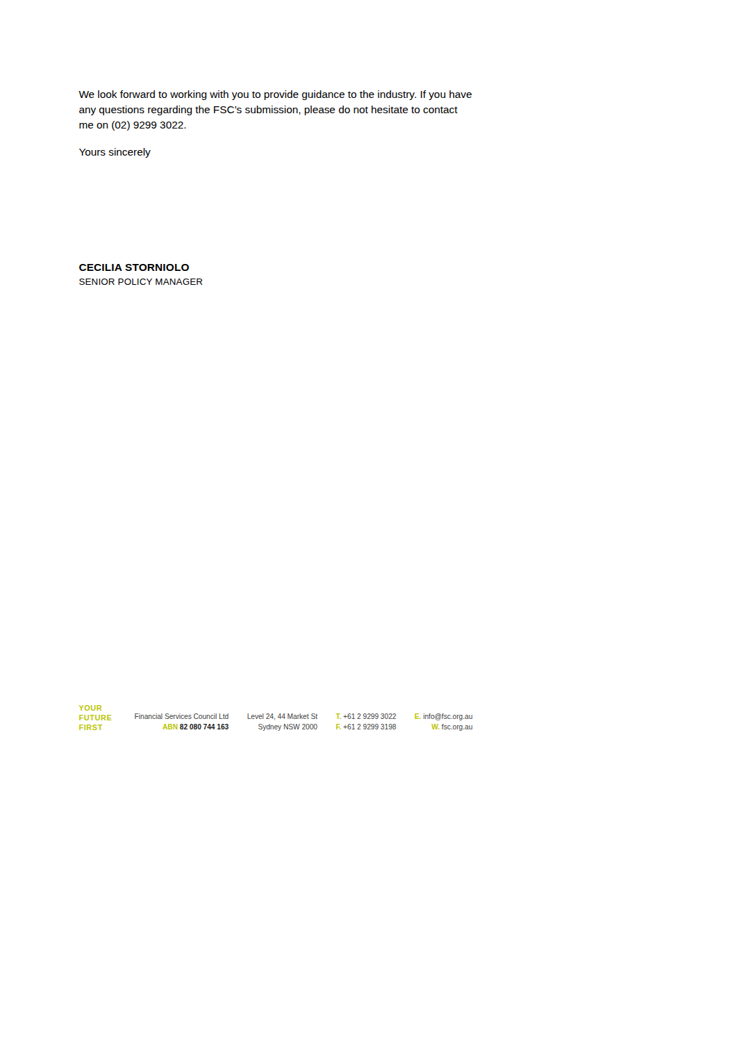We look forward to working with you to provide guidance to the industry. If you have any questions regarding the FSC’s submission, please do not hesitate to contact me on (02) 9299 3022.
Yours sincerely
CECILIA STORNIOLO
SENIOR POLICY MANAGER
Your
Future
First
Financial Services Council Ltd
ABN 82 080 744 163
Level 24, 44 Market St
Sydney NSW 2000
T. +61 2 9299 3022
F. +61 2 9299 3198
E. info@fsc.org.au
W. fsc.org.au